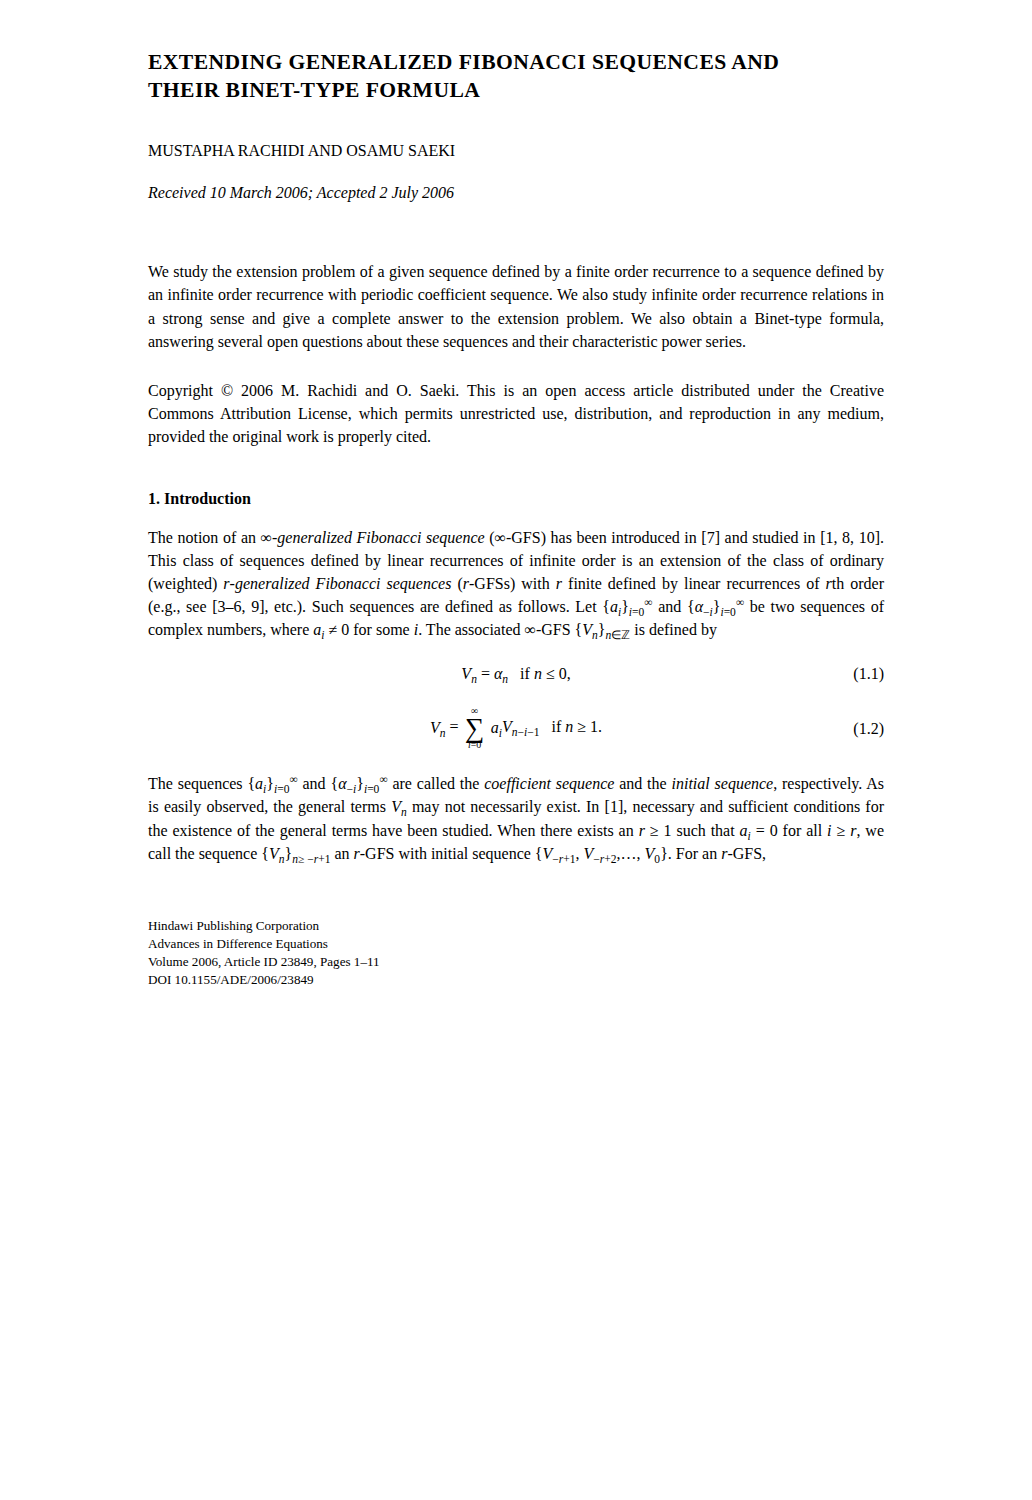Extending Generalized Fibonacci Sequences and
Their Binet-Type Formula
Mustapha Rachidi and Osamu Saeki
Received 10 March 2006; Accepted 2 July 2006
We study the extension problem of a given sequence defined by a finite order recurrence to a sequence defined by an infinite order recurrence with periodic coefficient sequence. We also study infinite order recurrence relations in a strong sense and give a complete answer to the extension problem. We also obtain a Binet-type formula, answering several open questions about these sequences and their characteristic power series.
Copyright © 2006 M. Rachidi and O. Saeki. This is an open access article distributed under the Creative Commons Attribution License, which permits unrestricted use, distribution, and reproduction in any medium, provided the original work is properly cited.
1. Introduction
The notion of an ∞-generalized Fibonacci sequence (∞-GFS) has been introduced in [7] and studied in [1, 8, 10]. This class of sequences defined by linear recurrences of infinite order is an extension of the class of ordinary (weighted) r-generalized Fibonacci sequences (r-GFSs) with r finite defined by linear recurrences of rth order (e.g., see [3–6, 9], etc.). Such sequences are defined as follows. Let {ai}i=0∞ and {α−i}i=0∞ be two sequences of complex numbers, where ai ≠ 0 for some i. The associated ∞-GFS {Vn}n∈ℤ is defined by
Vn = αn if n ≤ 0, (1.1)
Vn = ∞∑i=0 ai Vn−i−1 if n ≥ 1. (1.2)
The sequences {ai}i=0∞ and {α−i}i=0∞ are called the coefficient sequence and the initial sequence, respectively. As is easily observed, the general terms Vn may not necessarily exist. In [1], necessary and sufficient conditions for the existence of the general terms have been studied. When there exists an r ≥ 1 such that ai = 0 for all i ≥ r, we call the sequence {Vn}n≥ −r+1 an r-GFS with initial sequence {V−r+1, V−r+2,…, V0}. For an r-GFS,
Hindawi Publishing Corporation
Advances in Difference Equations
Volume 2006, Article ID 23849, Pages 1–11
DOI 10.1155/ADE/2006/23849